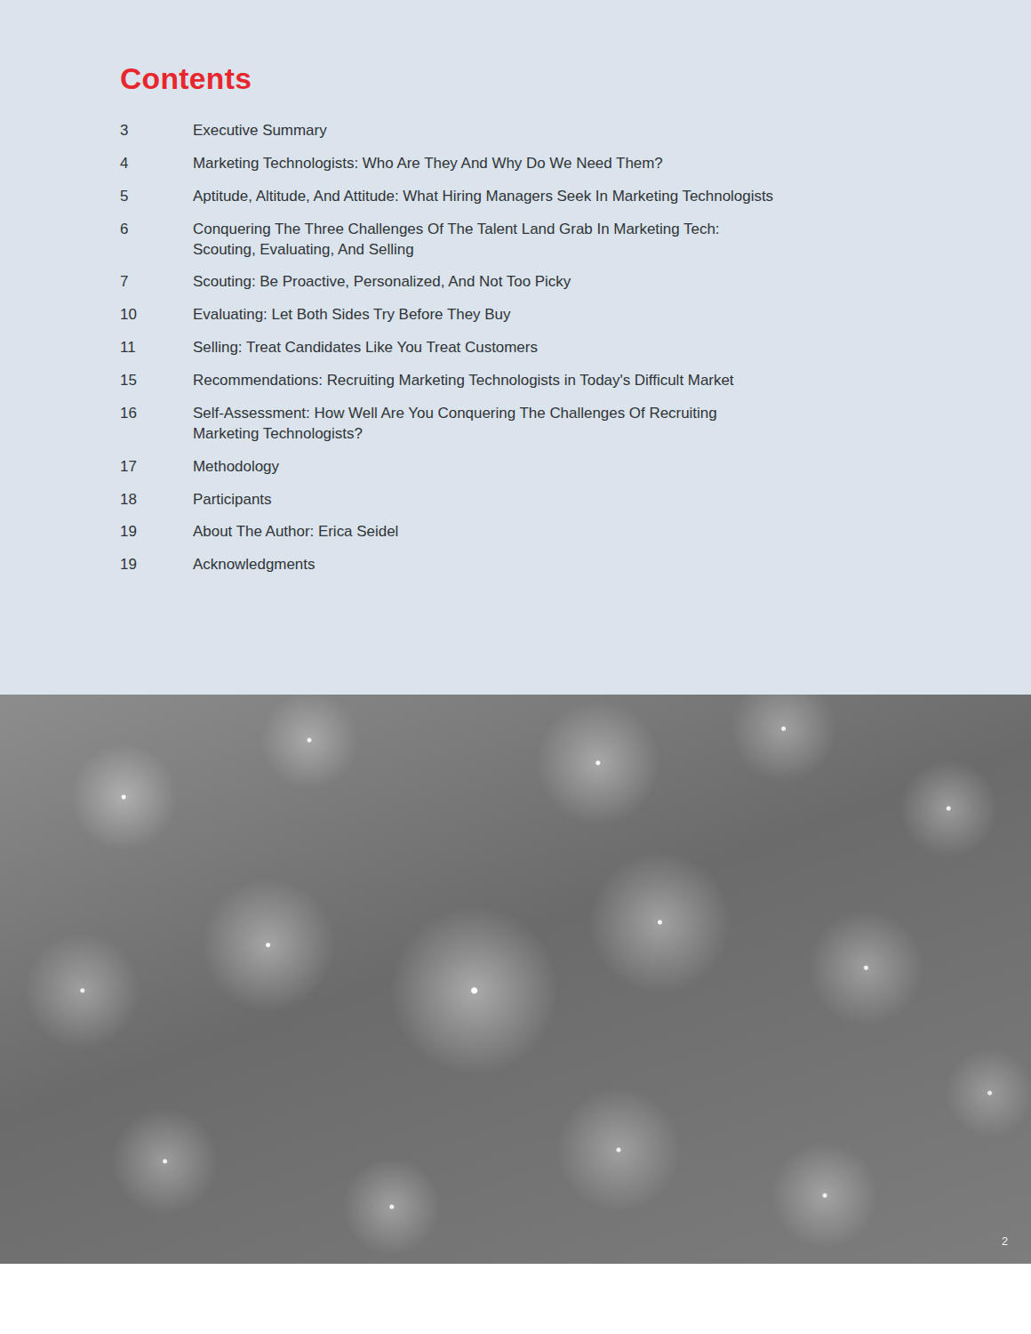Contents
| 3 | Executive Summary |
| 4 | Marketing Technologists: Who Are They And Why Do We Need Them? |
| 5 | Aptitude, Altitude, And Attitude: What Hiring Managers Seek In Marketing Technologists |
| 6 | Conquering The Three Challenges Of The Talent Land Grab In Marketing Tech: Scouting, Evaluating, And Selling |
| 7 | Scouting: Be Proactive, Personalized, And Not Too Picky |
| 10 | Evaluating: Let Both Sides Try Before They Buy |
| 11 | Selling: Treat Candidates Like You Treat Customers |
| 15 | Recommendations: Recruiting Marketing Technologists in Today's Difficult Market |
| 16 | Self-Assessment: How Well Are You Conquering The Challenges Of Recruiting Marketing Technologists? |
| 17 | Methodology |
| 18 | Participants |
| 19 | About The Author: Erica Seidel |
| 19 | Acknowledgments |
2